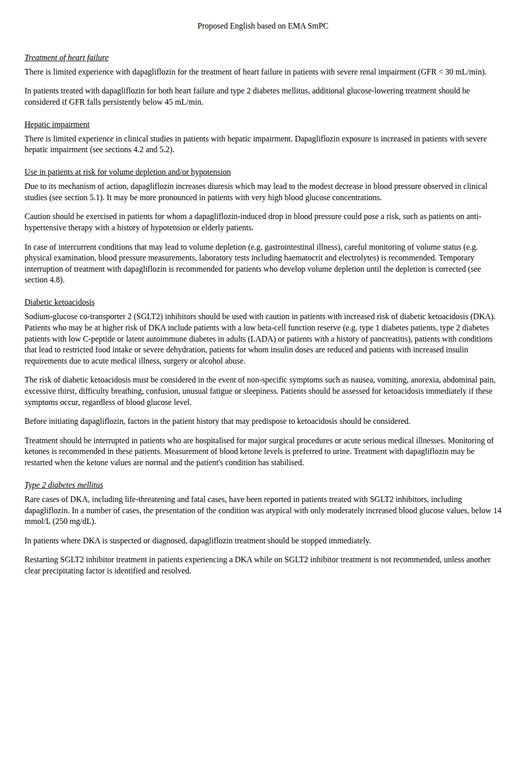Proposed English based on EMA SmPC
Treatment of heart failure
There is limited experience with dapagliflozin for the treatment of heart failure in patients with severe renal impairment (GFR < 30 mL/min).
In patients treated with dapagliflozin for both heart failure and type 2 diabetes mellitus, additional glucose-lowering treatment should be considered if GFR falls persistently below 45 mL/min.
Hepatic impairment
There is limited experience in clinical studies in patients with hepatic impairment. Dapagliflozin exposure is increased in patients with severe hepatic impairment (see sections 4.2 and 5.2).
Use in patients at risk for volume depletion and/or hypotension
Due to its mechanism of action, dapagliflozin increases diuresis which may lead to the modest decrease in blood pressure observed in clinical studies (see section 5.1). It may be more pronounced in patients with very high blood glucose concentrations.
Caution should be exercised in patients for whom a dapagliflozin-induced drop in blood pressure could pose a risk, such as patients on anti-hypertensive therapy with a history of hypotension or elderly patients.
In case of intercurrent conditions that may lead to volume depletion (e.g. gastrointestinal illness), careful monitoring of volume status (e.g. physical examination, blood pressure measurements, laboratory tests including haematocrit and electrolytes) is recommended. Temporary interruption of treatment with dapagliflozin is recommended for patients who develop volume depletion until the depletion is corrected (see section 4.8).
Diabetic ketoacidosis
Sodium-glucose co-transporter 2 (SGLT2) inhibitors should be used with caution in patients with increased risk of diabetic ketoacidosis (DKA). Patients who may be at higher risk of DKA include patients with a low beta-cell function reserve (e.g. type 1 diabetes patients, type 2 diabetes patients with low C-peptide or latent autoimmune diabetes in adults (LADA) or patients with a history of pancreatitis), patients with conditions that lead to restricted food intake or severe dehydration, patients for whom insulin doses are reduced and patients with increased insulin requirements due to acute medical illness, surgery or alcohol abuse.
The risk of diabetic ketoacidosis must be considered in the event of non-specific symptoms such as nausea, vomiting, anorexia, abdominal pain, excessive thirst, difficulty breathing, confusion, unusual fatigue or sleepiness. Patients should be assessed for ketoacidosis immediately if these symptoms occur, regardless of blood glucose level.
Before initiating dapagliflozin, factors in the patient history that may predispose to ketoacidosis should be considered.
Treatment should be interrupted in patients who are hospitalised for major surgical procedures or acute serious medical illnesses. Monitoring of ketones is recommended in these patients. Measurement of blood ketone levels is preferred to urine. Treatment with dapagliflozin may be restarted when the ketone values are normal and the patient's condition has stabilised.
Type 2 diabetes mellitus
Rare cases of DKA, including life-threatening and fatal cases, have been reported in patients treated with SGLT2 inhibitors, including dapagliflozin. In a number of cases, the presentation of the condition was atypical with only moderately increased blood glucose values, below 14 mmol/L (250 mg/dL).
In patients where DKA is suspected or diagnosed, dapagliflozin treatment should be stopped immediately.
Restarting SGLT2 inhibitor treatment in patients experiencing a DKA while on SGLT2 inhibitor treatment is not recommended, unless another clear precipitating factor is identified and resolved.